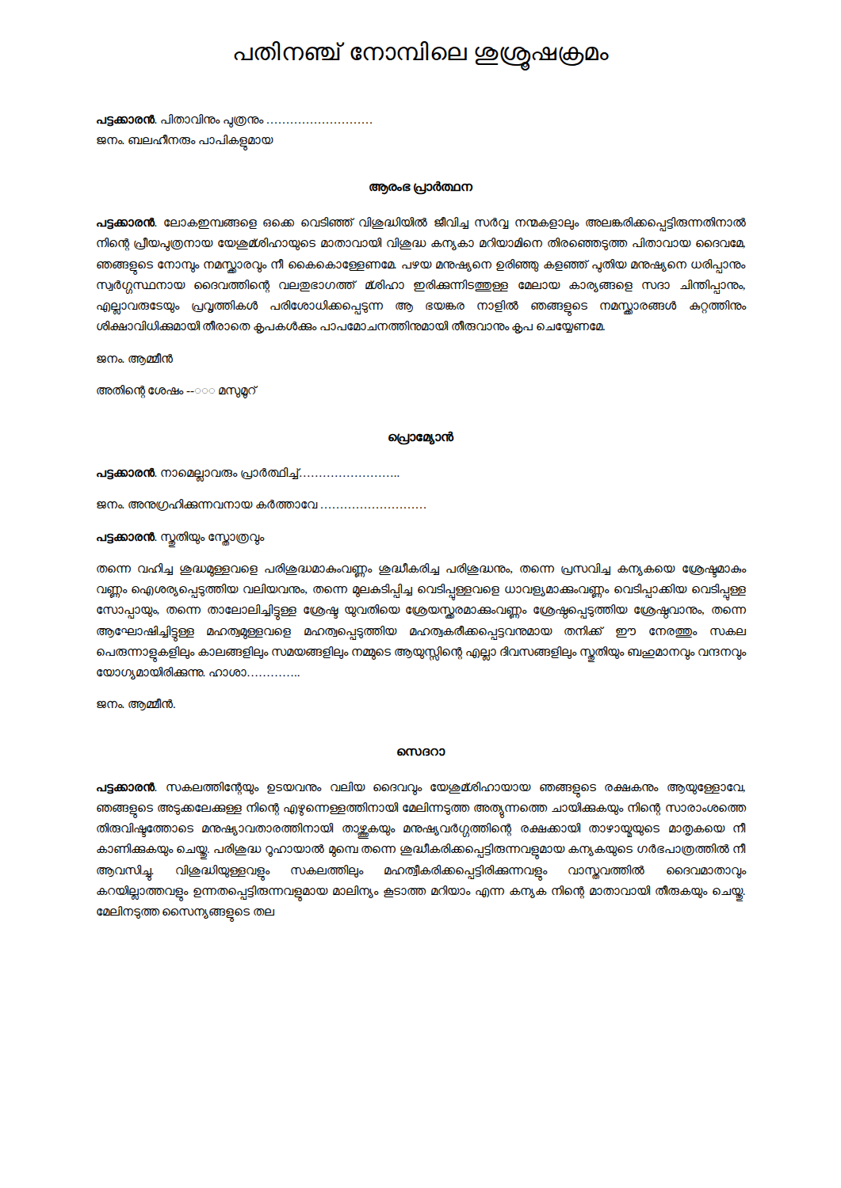പതിനഞ്ച് നോമ്പിലെ ശുശ്രൂഷക്രമം
പട്ടക്കാരൻ. പിതാവിനും പുത്രനും ………………………
ജനം. ബലഹീനരും പാപികളുമായ
ആരംഭ പ്രാർത്ഥന
പട്ടക്കാരൻ. ലോകഇമ്പങ്ങളെ ഒക്കെ വെടിഞ്ഞ് വിശുദ്ധിയിൽ ജീവിച്ച സർവ്വ നന്മകളാലും അലങ്കരിക്കപ്പെട്ടിരുന്നതിനാൽ നിന്റെ പ്രീയപുത്രനായ യേശുമ്ശിഹായുടെ മാതാവായി വിശുദ്ധ കന്യകാ മറിയാമിനെ തിരഞ്ഞെടുത്ത പിതാവായ ദൈവമേ, ഞങ്ങളുടെ നോമ്പും നമസ്ക്കാരവും നീ കൈകൊള്ളേണമേ. പഴയ മനുഷ്യനെ ഉരിഞ്ഞു കളഞ്ഞ് പുതിയ മനുഷ്യനെ ധരിപ്പാനും സ്വർഗ്ഗസ്ഥനായ ദൈവത്തിന്റെ വലതുഭാഗത്ത് മ്ശിഹാ ഇരിക്കുന്നിടത്തുള്ള മേലായ കാര്യങ്ങളെ സദാ ചിന്തിപ്പാനും, എല്ലാവരുടേയും പ്രവൃത്തികൾ പരിശോധിക്കപ്പെടുന്ന ആ ഭയങ്കര നാളിൽ ഞങ്ങളുടെ നമസ്ക്കാരങ്ങൾ കുറ്റത്തിനും ശിക്ഷാവിധിക്കുമായി തീരാതെ കൃപകൾക്കും പാപമോചനത്തിനുമായി തീരുവാനും കൃപ ചെയ്യേണമേ.
ജനം. ആമ്മീൻ
അതിന്റെ ശേഷം --◌◌◌ മസുമൂറ്
പ്രൊമ്യോൻ
പട്ടക്കാരൻ. നാമെല്ലാവരും പ്രാർത്ഥിച്ച്……………………..
ജനം. അനുഗ്രഹിക്കുന്നവനായ കർത്താവേ ………………………
പട്ടക്കാരൻ. സ്തുതിയും സ്തോത്രവും
തന്നെ വഹിച്ച ശുദ്ധമുള്ളവളെ പരിശുദ്ധമാകുംവണ്ണം ശുദ്ധീകരിച്ച പരിശുദ്ധനും, തന്നെ പ്രസവിച്ച കന്യകയെ ശ്രേഷ്ടമാകും വണ്ണം ഐശര്യപ്പെടുത്തിയ വലിയവനും, തന്നെ മുലകുടിപ്പിച്ച വെടിപ്പുള്ളവളെ ധാവള്യമാക്കുംവണ്ണം വെടിപ്പാക്കിയ വെടിപ്പുള്ള സോപ്പായും, തന്നെ താലോലിച്ചിട്ടുള്ള ശ്രേഷ്ട യുവതിയെ ശ്രേയസ്ക്കരമാക്കുംവണ്ണം ശ്രേഷ്ഠപ്പെടുത്തിയ ശ്രേഷ്ഠവാനും, തന്നെ ആഘോഷിച്ചിട്ടുള്ള മഹത്വമുള്ളവളെ മഹത്വപ്പെടുത്തിയ മഹത്വകരീക്കപ്പെട്ടവനുമായ തനിക്ക് ഈ നേരത്തും സകല പെരുന്നാളുകളിലും കാലങ്ങളിലും സമയങ്ങളിലും നമ്മുടെ ആയുസ്സിന്റെ എല്ലാ ദിവസങ്ങളിലും സ്തുതിയും ബഹുമാനവും വന്ദനവും യോഗ്യമായിരിക്കുന്നു. ഹാശാ…………..
ജനം. ആമ്മീൻ.
സെദറാ
പട്ടക്കാരൻ. സകലത്തിന്റേയും ഉടയവനും വലിയ ദൈവവും യേശുമ്ശിഹായായ ഞങ്ങളുടെ രക്ഷകനും ആയുള്ളോവേ, ഞങ്ങളുടെ അടുക്കലേക്കുള്ള നിന്റെ എഴുന്നെള്ളത്തിനായി മേലിന്നടുത്ത അത്യുന്നത്തെ ചായിക്കുകയും നിന്റെ സാരാംശത്തെ തിരുവിഷ്ടത്തോടെ മനുഷ്യാവതാരത്തിനായി താഴ്ത്തുകയും മനുഷ്യവർഗ്ഗത്തിന്റെ രക്ഷക്കായി താഴായ്മയുടെ മാതൃകയെ നീ കാണിക്കുകയും ചെയ്തു. പരിശുദ്ധ റൂഹായാൽ മുമ്പെ തന്നെ ശുദ്ധീകരിക്കപ്പെട്ടിരുന്നവളുമായ കന്യകയുടെ ഗർഭപാത്രത്തിൽ നീ ആവസിച്ചു. വിശുദ്ധിയുള്ളവളും സകലത്തിലും മഹത്വീകരിക്കപ്പെട്ടിരിക്കുന്നവളും വാസ്തവത്തിൽ ദൈവമാതാവും കറയില്ലാത്തവളും ഉന്നതപ്പെട്ടിരുന്നവളുമായ മാലിന്യം കൂടാത്ത മറിയാം എന്ന കന്യക നിന്റെ മാതാവായി തീരുകയും ചെയ്തു. മേലിനടുത്ത സൈന്യങ്ങളുടെ തല